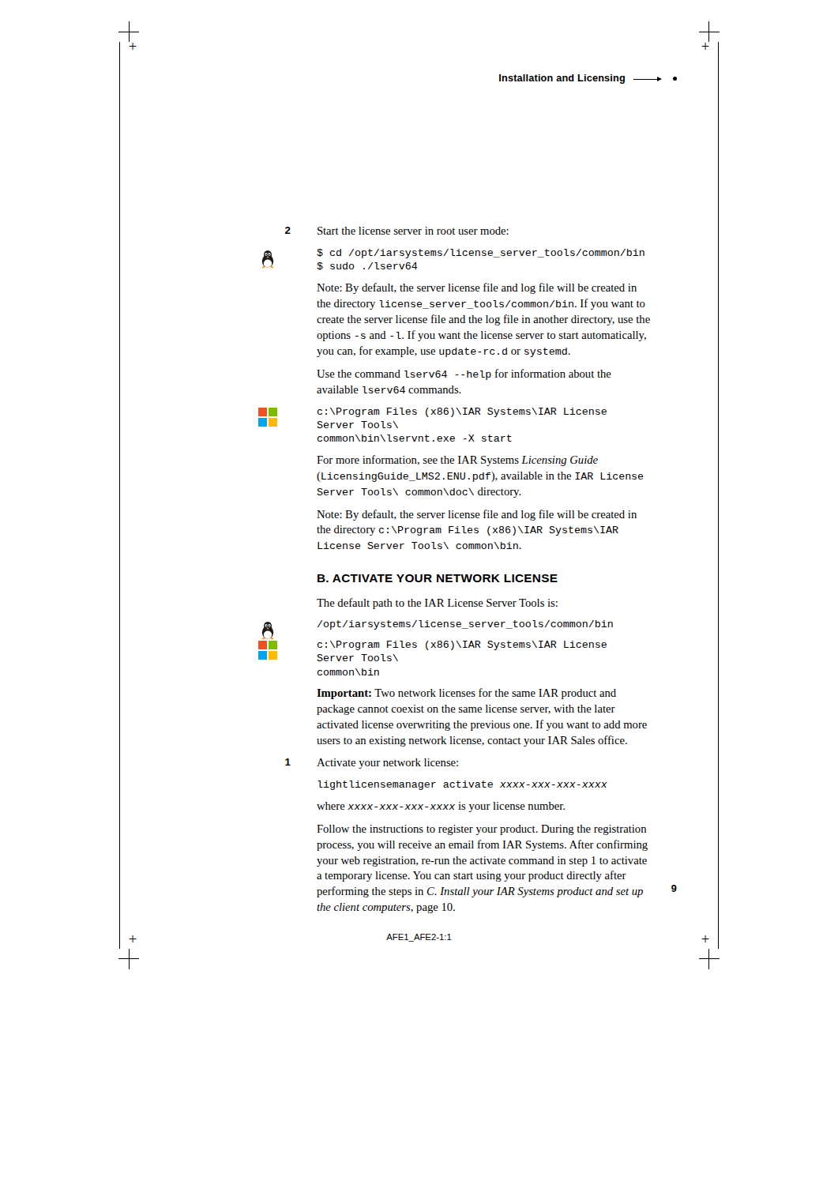Installation and Licensing
2
Start the license server in root user mode:
$ cd /opt/iarsystems/license_server_tools/common/bin $ sudo ./lserv64
Note: By default, the server license file and log file will be created in the directory license_server_tools/common/bin. If you want to create the server license file and the log file in another directory, use the options -s and -l. If you want the license server to start automatically, you can, for example, use update-rc.d or systemd.
Use the command lserv64 --help for information about the available lserv64 commands.
c:\Program Files (x86)\IAR Systems\IAR License Server Tools\ common\bin\lservnt.exe -X start
For more information, see the IAR Systems Licensing Guide (LicensingGuide_LMS2.ENU.pdf), available in the IAR License Server Tools\ common\doc\ directory.
Note: By default, the server license file and log file will be created in the directory c:\Program Files (x86)\IAR Systems\IAR License Server Tools\ common\bin.
B. ACTIVATE YOUR NETWORK LICENSE
The default path to the IAR License Server Tools is:
/opt/iarsystems/license_server_tools/common/bin
c:\Program Files (x86)\IAR Systems\IAR License Server Tools\ common\bin
Important: Two network licenses for the same IAR product and package cannot coexist on the same license server, with the later activated license overwriting the previous one. If you want to add more users to an existing network license, contact your IAR Sales office.
1
Activate your network license:
lightlicensemanager activate xxxx-xxx-xxx-xxxx
where xxxx-xxx-xxx-xxxx is your license number.
Follow the instructions to register your product. During the registration process, you will receive an email from IAR Systems. After confirming your web registration, re-run the activate command in step 1 to activate a temporary license. You can start using your product directly after performing the steps in C. Install your IAR Systems product and set up the client computers, page 10.
9
AFE1_AFE2-1:1
+
+
+
+